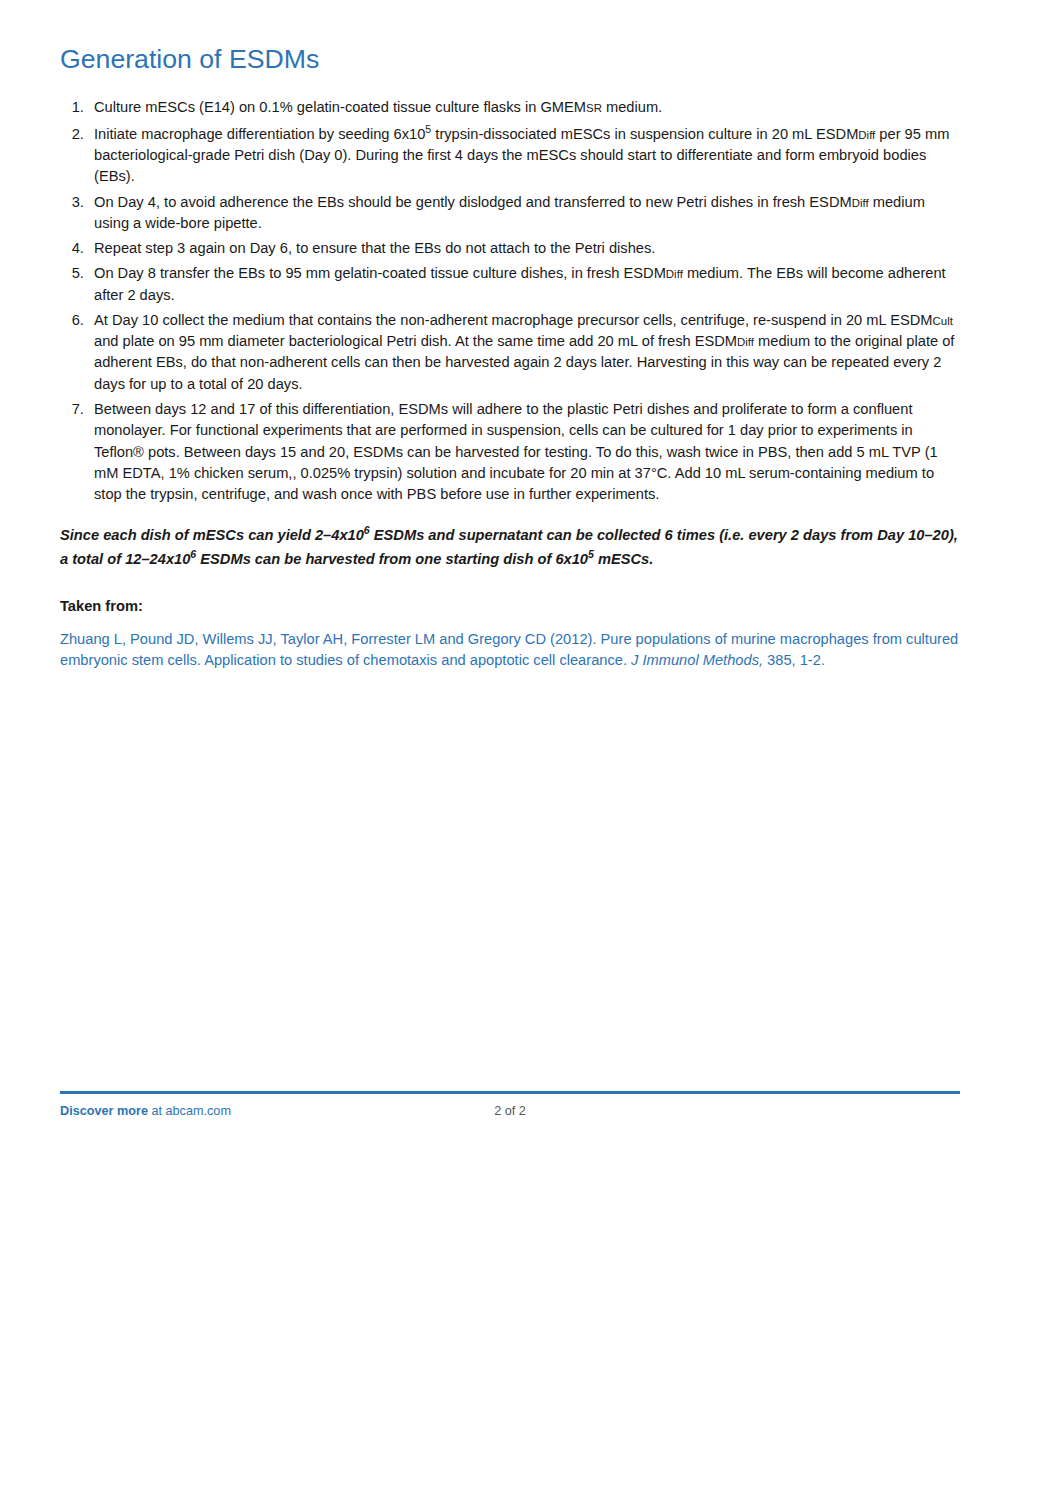Generation of ESDMs
Culture mESCs (E14) on 0.1% gelatin-coated tissue culture flasks in GMEMSR medium.
Initiate macrophage differentiation by seeding 6x105 trypsin-dissociated mESCs in suspension culture in 20 mL ESDMDiff per 95 mm bacteriological-grade Petri dish (Day 0). During the first 4 days the mESCs should start to differentiate and form embryoid bodies (EBs).
On Day 4, to avoid adherence the EBs should be gently dislodged and transferred to new Petri dishes in fresh ESDMDiff medium using a wide-bore pipette.
Repeat step 3 again on Day 6, to ensure that the EBs do not attach to the Petri dishes.
On Day 8 transfer the EBs to 95 mm gelatin-coated tissue culture dishes, in fresh ESDMDiff medium. The EBs will become adherent after 2 days.
At Day 10 collect the medium that contains the non-adherent macrophage precursor cells, centrifuge, re-suspend in 20 mL ESDMCult and plate on 95 mm diameter bacteriological Petri dish. At the same time add 20 mL of fresh ESDMDiff medium to the original plate of adherent EBs, do that non-adherent cells can then be harvested again 2 days later. Harvesting in this way can be repeated every 2 days for up to a total of 20 days.
Between days 12 and 17 of this differentiation, ESDMs will adhere to the plastic Petri dishes and proliferate to form a confluent monolayer. For functional experiments that are performed in suspension, cells can be cultured for 1 day prior to experiments in Teflon® pots. Between days 15 and 20, ESDMs can be harvested for testing. To do this, wash twice in PBS, then add 5 mL TVP (1 mM EDTA, 1% chicken serum,, 0.025% trypsin) solution and incubate for 20 min at 37°C. Add 10 mL serum-containing medium to stop the trypsin, centrifuge, and wash once with PBS before use in further experiments.
Since each dish of mESCs can yield 2–4x106 ESDMs and supernatant can be collected 6 times (i.e. every 2 days from Day 10–20), a total of 12–24x106 ESDMs can be harvested from one starting dish of 6x105 mESCs.
Taken from:
Zhuang L, Pound JD, Willems JJ, Taylor AH, Forrester LM and Gregory CD (2012). Pure populations of murine macrophages from cultured embryonic stem cells. Application to studies of chemotaxis and apoptotic cell clearance. J Immunol Methods, 385, 1-2.
Discover more at abcam.com 2 of 2